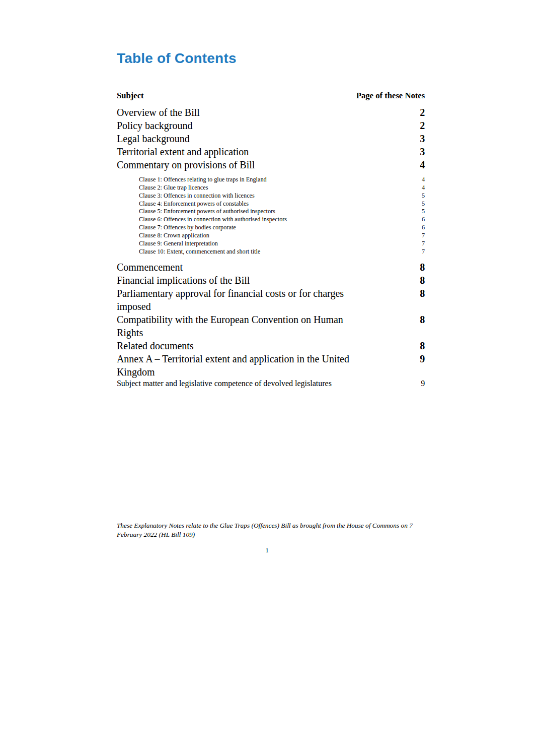Table of Contents
| Subject | Page of these Notes |
| Overview of the Bill | 2 |
| Policy background | 2 |
| Legal background | 3 |
| Territorial extent and application | 3 |
| Commentary on provisions of Bill | 4 |
| Clause 1: Offences relating to glue traps in England | 4 |
| Clause 2: Glue trap licences | 4 |
| Clause 3: Offences in connection with licences | 5 |
| Clause 4: Enforcement powers of constables | 5 |
| Clause 5: Enforcement powers of authorised inspectors | 5 |
| Clause 6: Offences in connection with authorised inspectors | 6 |
| Clause 7: Offences by bodies corporate | 6 |
| Clause 8: Crown application | 7 |
| Clause 9: General interpretation | 7 |
| Clause 10: Extent, commencement and short title | 7 |
| Commencement | 8 |
| Financial implications of the Bill | 8 |
| Parliamentary approval for financial costs or for charges imposed | 8 |
| Compatibility with the European Convention on Human Rights | 8 |
| Related documents | 8 |
| Annex A – Territorial extent and application in the United Kingdom | 9 |
| Subject matter and legislative competence of devolved legislatures | 9 |
These Explanatory Notes relate to the Glue Traps (Offences) Bill as brought from the House of Commons on 7 February 2022 (HL Bill 109)
1